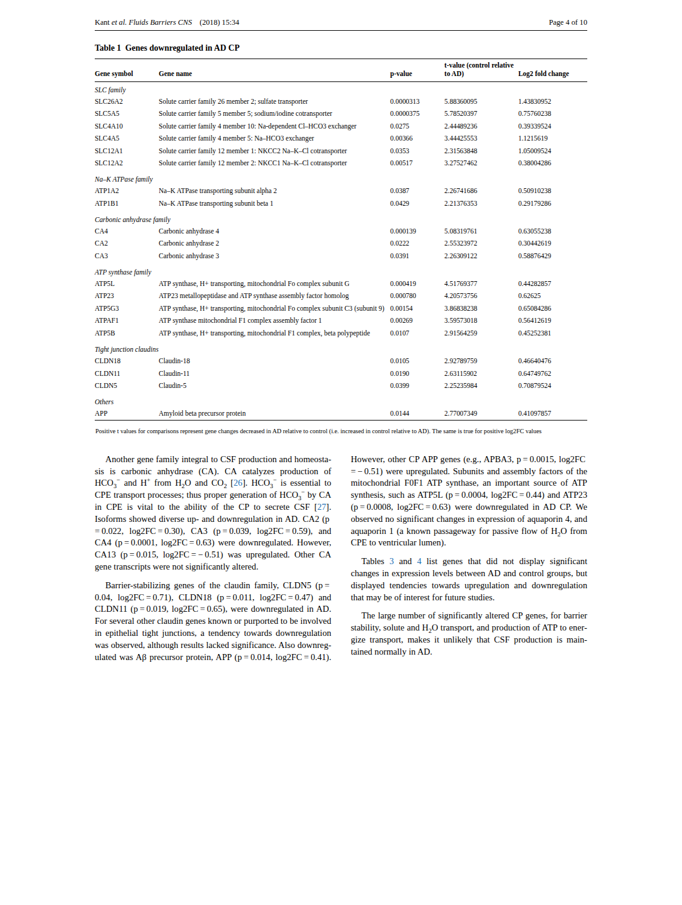Kant et al. Fluids Barriers CNS (2018) 15:34
Page 4 of 10
Table 1 Genes downregulated in AD CP
| Gene symbol | Gene name | p-value | t-value (control relative to AD) | Log2 fold change |
| --- | --- | --- | --- | --- |
| SLC family |
| SLC26A2 | Solute carrier family 26 member 2; sulfate transporter | 0.0000313 | 5.88360095 | 1.43830952 |
| SLC5A5 | Solute carrier family 5 member 5; sodium/iodine cotransporter | 0.0000375 | 5.78520397 | 0.75760238 |
| SLC4A10 | Solute carrier family 4 member 10: Na-dependent Cl–HCO3 exchanger | 0.0275 | 2.44489236 | 0.39339524 |
| SLC4A5 | Solute carrier family 4 member 5: Na–HCO3 exchanger | 0.00366 | 3.44425553 | 1.1215619 |
| SLC12A1 | Solute carrier family 12 member 1: NKCC2 Na–K–Cl cotransporter | 0.0353 | 2.31563848 | 1.05009524 |
| SLC12A2 | Solute carrier family 12 member 2: NKCC1 Na–K–Cl cotransporter | 0.00517 | 3.27527462 | 0.38004286 |
| Na–K ATPase family |
| ATP1A2 | Na–K ATPase transporting subunit alpha 2 | 0.0387 | 2.26741686 | 0.50910238 |
| ATP1B1 | Na–K ATPase transporting subunit beta 1 | 0.0429 | 2.21376353 | 0.29179286 |
| Carbonic anhydrase family |
| CA4 | Carbonic anhydrase 4 | 0.000139 | 5.08319761 | 0.63055238 |
| CA2 | Carbonic anhydrase 2 | 0.0222 | 2.55323972 | 0.30442619 |
| CA3 | Carbonic anhydrase 3 | 0.0391 | 2.26309122 | 0.58876429 |
| ATP synthase family |
| ATP5L | ATP synthase, H+ transporting, mitochondrial Fo complex subunit G | 0.000419 | 4.51769377 | 0.44282857 |
| ATP23 | ATP23 metallopeptidase and ATP synthase assembly factor homolog | 0.000780 | 4.20573756 | 0.62625 |
| ATP5G3 | ATP synthase, H+ transporting, mitochondrial Fo complex subunit C3 (subunit 9) | 0.00154 | 3.86838238 | 0.65084286 |
| ATPAF1 | ATP synthase mitochondrial F1 complex assembly factor 1 | 0.00269 | 3.59573018 | 0.56412619 |
| ATP5B | ATP synthase, H+ transporting, mitochondrial F1 complex, beta polypeptide | 0.0107 | 2.91564259 | 0.45252381 |
| Tight junction claudins |
| CLDN18 | Claudin-18 | 0.0105 | 2.92789759 | 0.46640476 |
| CLDN11 | Claudin-11 | 0.0190 | 2.63115902 | 0.64749762 |
| CLDN5 | Claudin-5 | 0.0399 | 2.25235984 | 0.70879524 |
| Others |
| APP | Amyloid beta precursor protein | 0.0144 | 2.77007349 | 0.41097857 |
| Positive t values for comparisons represent gene changes decreased in AD relative to control (i.e. increased in control relative to AD). The same is true for positive log2FC values |
Another gene family integral to CSF production and homeostasis is carbonic anhydrase (CA). CA catalyzes production of HCO3− and H+ from H2O and CO2 [26]. HCO3− is essential to CPE transport processes; thus proper generation of HCO3− by CA in CPE is vital to the ability of the CP to secrete CSF [27]. Isoforms showed diverse up- and downregulation in AD. CA2 (p = 0.022, log2FC = 0.30), CA3 (p = 0.039, log2FC = 0.59), and CA4 (p = 0.0001, log2FC = 0.63) were downregulated. However, CA13 (p = 0.015, log2FC = − 0.51) was upregulated. Other CA gene transcripts were not significantly altered.
Barrier-stabilizing genes of the claudin family, CLDN5 (p = 0.04, log2FC = 0.71), CLDN18 (p = 0.011, log2FC = 0.47) and CLDN11 (p = 0.019, log2FC = 0.65), were downregulated in AD. For several other claudin genes known or purported to be involved in epithelial tight junctions, a tendency towards downregulation was observed, although results lacked significance. Also downregulated was Aβ precursor protein, APP (p = 0.014, log2FC = 0.41). However, other CP APP genes (e.g., APBA3, p = 0.0015, log2FC = − 0.51) were upregulated. Subunits and assembly factors of the mitochondrial F0F1 ATP synthase, an important source of ATP synthesis, such as ATP5L (p = 0.0004, log2FC = 0.44) and ATP23 (p = 0.0008, log2FC = 0.63) were downregulated in AD CP. We observed no significant changes in expression of aquaporin 4, and aquaporin 1 (a known passageway for passive flow of H2O from CPE to ventricular lumen).
Tables 3 and 4 list genes that did not display significant changes in expression levels between AD and control groups, but displayed tendencies towards upregulation and downregulation that may be of interest for future studies.
The large number of significantly altered CP genes, for barrier stability, solute and H2O transport, and production of ATP to energize transport, makes it unlikely that CSF production is maintained normally in AD.